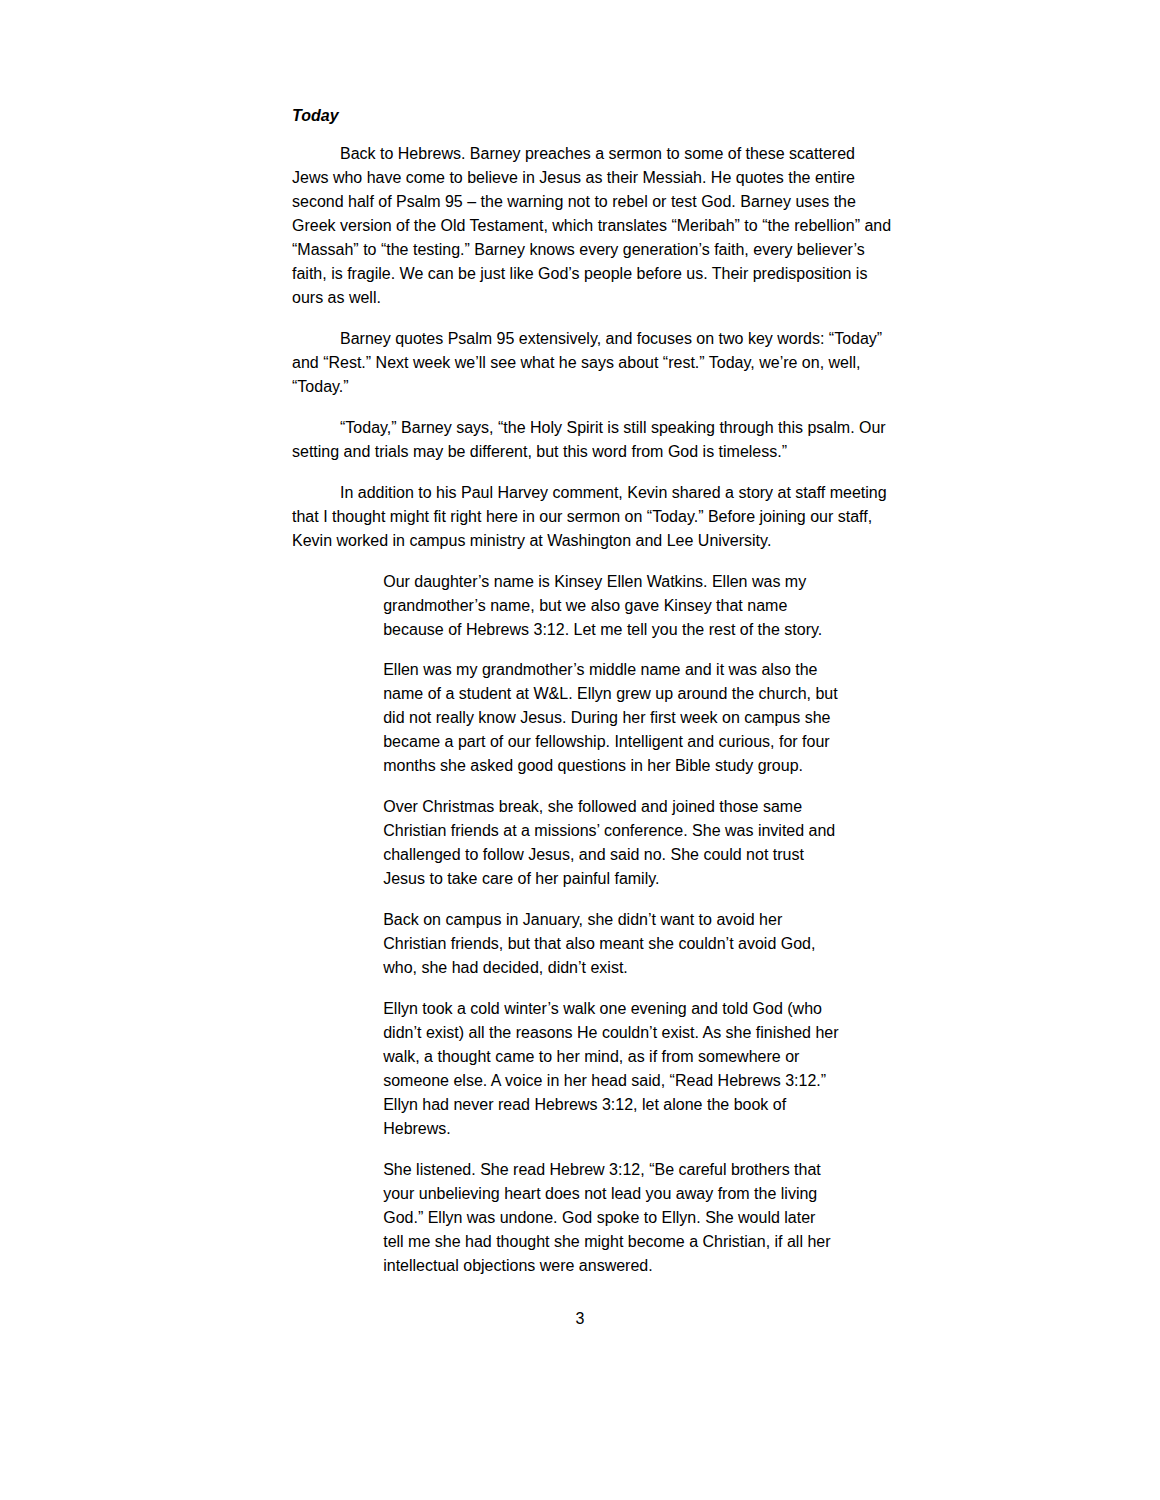Today
Back to Hebrews. Barney preaches a sermon to some of these scattered Jews who have come to believe in Jesus as their Messiah. He quotes the entire second half of Psalm 95 – the warning not to rebel or test God. Barney uses the Greek version of the Old Testament, which translates “Meribah” to “the rebellion” and “Massah” to “the testing.” Barney knows every generation’s faith, every believer’s faith, is fragile. We can be just like God’s people before us. Their predisposition is ours as well.
Barney quotes Psalm 95 extensively, and focuses on two key words: “Today” and “Rest.” Next week we’ll see what he says about “rest.” Today, we’re on, well, “Today.”
“Today,” Barney says, “the Holy Spirit is still speaking through this psalm. Our setting and trials may be different, but this word from God is timeless.”
In addition to his Paul Harvey comment, Kevin shared a story at staff meeting that I thought might fit right here in our sermon on “Today.” Before joining our staff, Kevin worked in campus ministry at Washington and Lee University.
Our daughter’s name is Kinsey Ellen Watkins. Ellen was my grandmother’s name, but we also gave Kinsey that name because of Hebrews 3:12. Let me tell you the rest of the story.
Ellen was my grandmother’s middle name and it was also the name of a student at W&L. Ellyn grew up around the church, but did not really know Jesus. During her first week on campus she became a part of our fellowship. Intelligent and curious, for four months she asked good questions in her Bible study group.
Over Christmas break, she followed and joined those same Christian friends at a missions’ conference. She was invited and challenged to follow Jesus, and said no. She could not trust Jesus to take care of her painful family.
Back on campus in January, she didn’t want to avoid her Christian friends, but that also meant she couldn’t avoid God, who, she had decided, didn’t exist.
Ellyn took a cold winter’s walk one evening and told God (who didn’t exist) all the reasons He couldn’t exist. As she finished her walk, a thought came to her mind, as if from somewhere or someone else. A voice in her head said, “Read Hebrews 3:12.” Ellyn had never read Hebrews 3:12, let alone the book of Hebrews.
She listened. She read Hebrew 3:12, “Be careful brothers that your unbelieving heart does not lead you away from the living God.” Ellyn was undone. God spoke to Ellyn. She would later tell me she had thought she might become a Christian, if all her intellectual objections were answered.
3